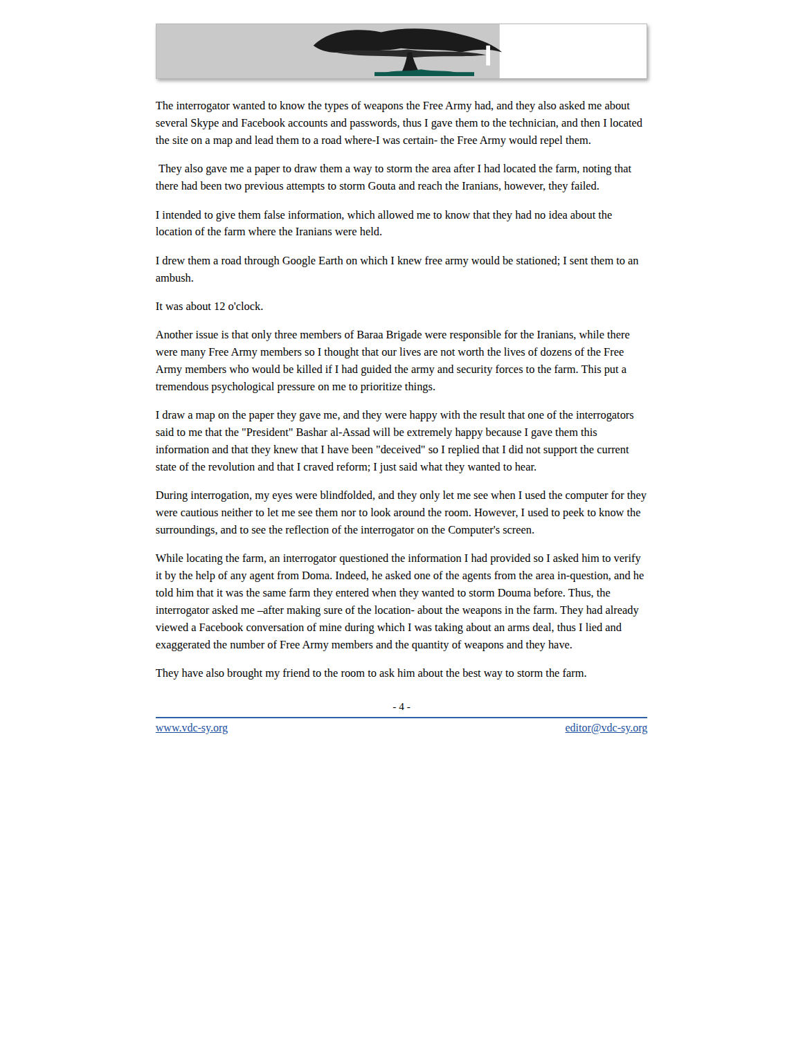The interrogator wanted to know the types of weapons the Free Army had, and they also asked me about several Skype and Facebook accounts and passwords, thus I gave them to the technician, and then I located the site on a map and lead them to a road where-I was certain- the Free Army would repel them.
They also gave me a paper to draw them a way to storm the area after I had located the farm, noting that there had been two previous attempts to storm Gouta and reach the Iranians, however, they failed.
I intended to give them false information, which allowed me to know that they had no idea about the location of the farm where the Iranians were held.
I drew them a road through Google Earth on which I knew free army would be stationed; I sent them to an ambush.
It was about 12 o'clock.
Another issue is that only three members of Baraa Brigade were responsible for the Iranians, while there were many Free Army members so I thought that our lives are not worth the lives of dozens of the Free Army members who would be killed if I had guided the army and security forces to the farm. This put a tremendous psychological pressure on me to prioritize things.
I draw a map on the paper they gave me, and they were happy with the result that one of the interrogators said to me that the "President" Bashar al-Assad will be extremely happy because I gave them this information and that they knew that I have been "deceived" so I replied that I did not support the current state of the revolution and that I craved reform; I just said what they wanted to hear.
During interrogation, my eyes were blindfolded, and they only let me see when I used the computer for they were cautious neither to let me see them nor to look around the room. However, I used to peek to know the surroundings, and to see the reflection of the interrogator on the Computer's screen.
While locating the farm, an interrogator questioned the information I had provided so I asked him to verify it by the help of any agent from Doma. Indeed, he asked one of the agents from the area in-question, and he told him that it was the same farm they entered when they wanted to storm Douma before. Thus, the interrogator asked me –after making sure of the location- about the weapons in the farm. They had already viewed a Facebook conversation of mine during which I was taking about an arms deal, thus I lied and exaggerated the number of Free Army members and the quantity of weapons and they have.
They have also brought my friend to the room to ask him about the best way to storm the farm.
- 4 -
www.vdc-sy.org editor@vdc-sy.org